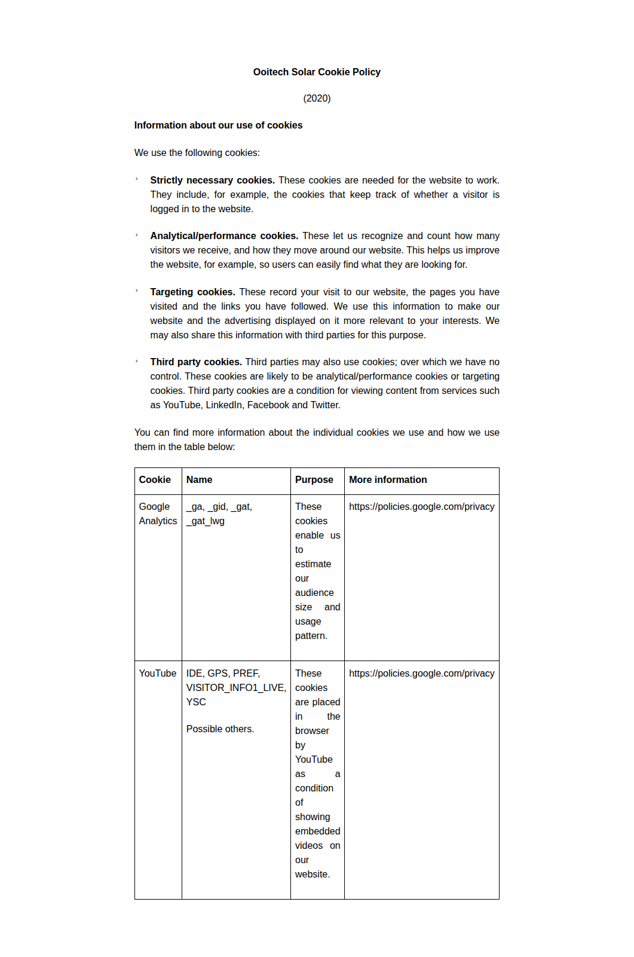Ooitech Solar Cookie Policy(2020)
Information about our use of cookies
We use the following cookies:
Strictly necessary cookies. These cookies are needed for the website to work. They include, for example, the cookies that keep track of whether a visitor is logged in to the website.
Analytical/performance cookies. These let us recognize and count how many visitors we receive, and how they move around our website. This helps us improve the website, for example, so users can easily find what they are looking for.
Targeting cookies. These record your visit to our website, the pages you have visited and the links you have followed. We use this information to make our website and the advertising displayed on it more relevant to your interests. We may also share this information with third parties for this purpose.
Third party cookies. Third parties may also use cookies; over which we have no control. These cookies are likely to be analytical/performance cookies or targeting cookies. Third party cookies are a condition for viewing content from services such as YouTube, LinkedIn, Facebook and Twitter.
You can find more information about the individual cookies we use and how we use them in the table below:
| Cookie | Name | Purpose | More information |
| --- | --- | --- | --- |
| Google Analytics | _ga, _gid, _gat, _gat_lwg | These cookies enable us to estimate our audience size and usage pattern. | https://policies.google.com/privacy |
| YouTube | IDE, GPS, PREF, VISITOR_INFO1_LIVE, YSC Possible others. | These cookies are placed in the browser by YouTube as a condition of showing embedded videos on our website. | https://policies.google.com/privacy |